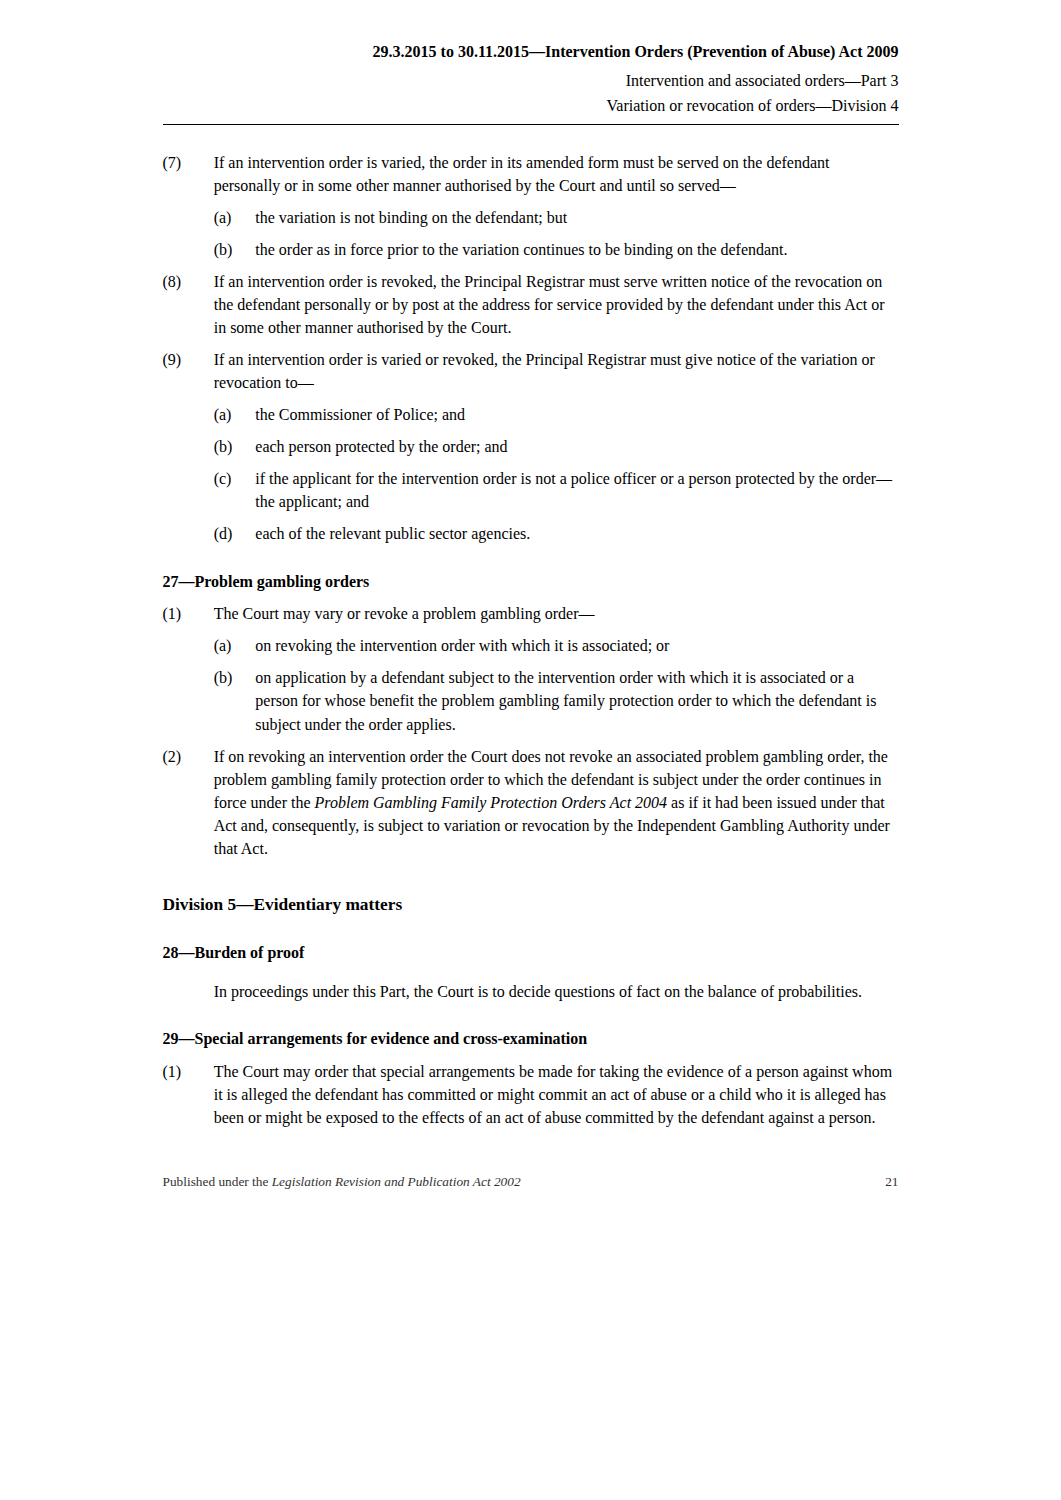29.3.2015 to 30.11.2015—Intervention Orders (Prevention of Abuse) Act 2009
Intervention and associated orders—Part 3
Variation or revocation of orders—Division 4
(7) If an intervention order is varied, the order in its amended form must be served on the defendant personally or in some other manner authorised by the Court and until so served—
(a) the variation is not binding on the defendant; but
(b) the order as in force prior to the variation continues to be binding on the defendant.
(8) If an intervention order is revoked, the Principal Registrar must serve written notice of the revocation on the defendant personally or by post at the address for service provided by the defendant under this Act or in some other manner authorised by the Court.
(9) If an intervention order is varied or revoked, the Principal Registrar must give notice of the variation or revocation to—
(a) the Commissioner of Police; and
(b) each person protected by the order; and
(c) if the applicant for the intervention order is not a police officer or a person protected by the order—the applicant; and
(d) each of the relevant public sector agencies.
27—Problem gambling orders
(1) The Court may vary or revoke a problem gambling order—
(a) on revoking the intervention order with which it is associated; or
(b) on application by a defendant subject to the intervention order with which it is associated or a person for whose benefit the problem gambling family protection order to which the defendant is subject under the order applies.
(2) If on revoking an intervention order the Court does not revoke an associated problem gambling order, the problem gambling family protection order to which the defendant is subject under the order continues in force under the Problem Gambling Family Protection Orders Act 2004 as if it had been issued under that Act and, consequently, is subject to variation or revocation by the Independent Gambling Authority under that Act.
Division 5—Evidentiary matters
28—Burden of proof
In proceedings under this Part, the Court is to decide questions of fact on the balance of probabilities.
29—Special arrangements for evidence and cross-examination
(1) The Court may order that special arrangements be made for taking the evidence of a person against whom it is alleged the defendant has committed or might commit an act of abuse or a child who it is alleged has been or might be exposed to the effects of an act of abuse committed by the defendant against a person.
Published under the Legislation Revision and Publication Act 2002 21